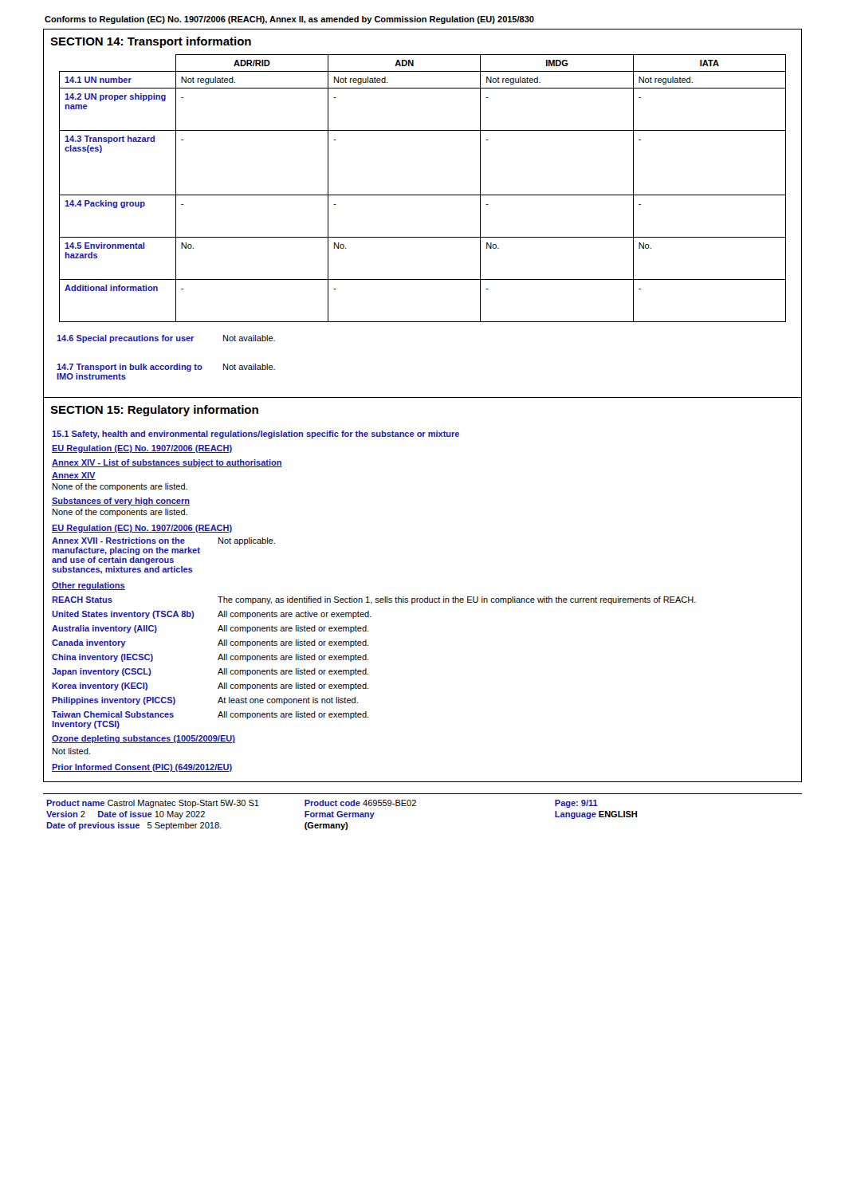Conforms to Regulation (EC) No. 1907/2006 (REACH), Annex II, as amended by Commission Regulation (EU) 2015/830
SECTION 14: Transport information
| | ADR/RID | ADN | IMDG | IATA |
| --- | --- | --- | --- | --- |
| 14.1 UN number | Not regulated. | Not regulated. | Not regulated. | Not regulated. |
| 14.2 UN proper shipping name | - | - | - | - |
| 14.3 Transport hazard class(es) | - | - | - | - |
| 14.4 Packing group | - | - | - | - |
| 14.5 Environmental hazards | No. | No. | No. | No. |
| Additional information | - | - | - | - |
14.6 Special precautions for user
Not available.
14.7 Transport in bulk according to IMO instruments
Not available.
SECTION 15: Regulatory information
15.1 Safety, health and environmental regulations/legislation specific for the substance or mixture
EU Regulation (EC) No. 1907/2006 (REACH)
Annex XIV - List of substances subject to authorisation
Annex XIV
None of the components are listed.
Substances of very high concern
None of the components are listed.
EU Regulation (EC) No. 1907/2006 (REACH)
Annex XVII - Restrictions on the manufacture, placing on the market and use of certain dangerous substances, mixtures and articles
Not applicable.
Other regulations
REACH Status
The company, as identified in Section 1, sells this product in the EU in compliance with the current requirements of REACH.
United States inventory (TSCA 8b)
All components are active or exempted.
Australia inventory (AIIC)
All components are listed or exempted.
Canada inventory
All components are listed or exempted.
China inventory (IECSC)
All components are listed or exempted.
Japan inventory (CSCL)
All components are listed or exempted.
Korea inventory (KECI)
All components are listed or exempted.
Philippines inventory (PICCS)
At least one component is not listed.
Taiwan Chemical Substances Inventory (TCSI)
All components are listed or exempted.
Ozone depleting substances (1005/2009/EU)
Not listed.
Prior Informed Consent (PIC) (649/2012/EU)
| Product name Castrol Magnatec Stop-Start 5W-30 S1 | Product code 469559-BE02 | Page: 9/11 |
| Version 2 Date of issue 10 May 2022 | Format Germany | Language ENGLISH |
| Date of previous issue 5 September 2018. | (Germany) | |